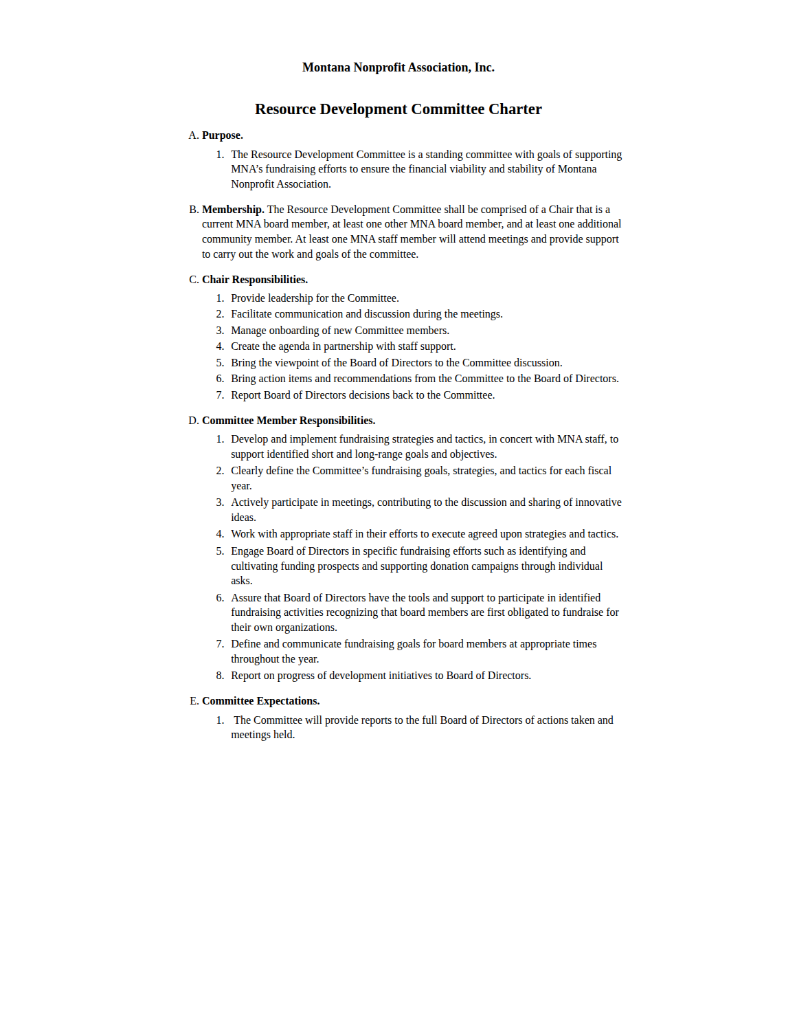Montana Nonprofit Association, Inc.
Resource Development Committee Charter
Purpose.
The Resource Development Committee is a standing committee with goals of supporting MNA’s fundraising efforts to ensure the financial viability and stability of Montana Nonprofit Association.
Membership. The Resource Development Committee shall be comprised of a Chair that is a current MNA board member, at least one other MNA board member, and at least one additional community member. At least one MNA staff member will attend meetings and provide support to carry out the work and goals of the committee.
Chair Responsibilities.
Provide leadership for the Committee.
Facilitate communication and discussion during the meetings.
Manage onboarding of new Committee members.
Create the agenda in partnership with staff support.
Bring the viewpoint of the Board of Directors to the Committee discussion.
Bring action items and recommendations from the Committee to the Board of Directors.
Report Board of Directors decisions back to the Committee.
Committee Member Responsibilities.
Develop and implement fundraising strategies and tactics, in concert with MNA staff, to support identified short and long-range goals and objectives.
Clearly define the Committee’s fundraising goals, strategies, and tactics for each fiscal year.
Actively participate in meetings, contributing to the discussion and sharing of innovative ideas.
Work with appropriate staff in their efforts to execute agreed upon strategies and tactics.
Engage Board of Directors in specific fundraising efforts such as identifying and cultivating funding prospects and supporting donation campaigns through individual asks.
Assure that Board of Directors have the tools and support to participate in identified fundraising activities recognizing that board members are first obligated to fundraise for their own organizations.
Define and communicate fundraising goals for board members at appropriate times throughout the year.
Report on progress of development initiatives to Board of Directors.
Committee Expectations.
The Committee will provide reports to the full Board of Directors of actions taken and meetings held.